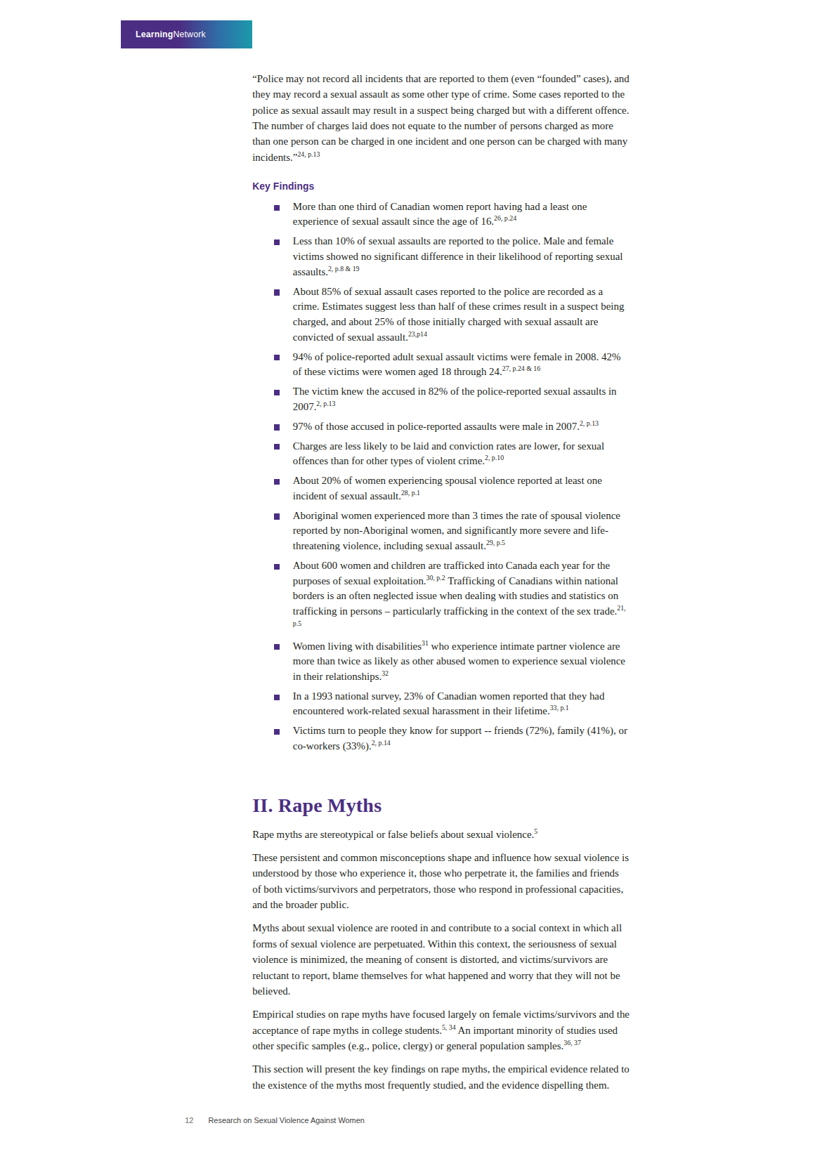Learning Network
“Police may not record all incidents that are reported to them (even “founded” cases), and they may record a sexual assault as some other type of crime. Some cases reported to the police as sexual assault may result in a suspect being charged but with a different offence. The number of charges laid does not equate to the number of persons charged as more than one person can be charged in one incident and one person can be charged with many incidents.”24, p.13
Key Findings
More than one third of Canadian women report having had a least one experience of sexual assault since the age of 16.26, p.24
Less than 10% of sexual assaults are reported to the police. Male and female victims showed no significant difference in their likelihood of reporting sexual assaults.2, p.8 & 19
About 85% of sexual assault cases reported to the police are recorded as a crime. Estimates suggest less than half of these crimes result in a suspect being charged, and about 25% of those initially charged with sexual assault are convicted of sexual assault.23,p14
94% of police-reported adult sexual assault victims were female in 2008. 42% of these victims were women aged 18 through 24.27, p.24 & 16
The victim knew the accused in 82% of the police-reported sexual assaults in 2007.2, p.13
97% of those accused in police-reported assaults were male in 2007.2, p.13
Charges are less likely to be laid and conviction rates are lower, for sexual offences than for other types of violent crime.2, p.10
About 20% of women experiencing spousal violence reported at least one incident of sexual assault.28, p.1
Aboriginal women experienced more than 3 times the rate of spousal violence reported by non-Aboriginal women, and significantly more severe and life-threatening violence, including sexual assault.29, p.5
About 600 women and children are trafficked into Canada each year for the purposes of sexual exploitation.30, p.2 Trafficking of Canadians within national borders is an often neglected issue when dealing with studies and statistics on trafficking in persons – particularly trafficking in the context of the sex trade.21, p.5
Women living with disabilities31 who experience intimate partner violence are more than twice as likely as other abused women to experience sexual violence in their relationships.32
In a 1993 national survey, 23% of Canadian women reported that they had encountered work-related sexual harassment in their lifetime.33, p.1
Victims turn to people they know for support -- friends (72%), family (41%), or co-workers (33%).2, p.14
II. Rape Myths
Rape myths are stereotypical or false beliefs about sexual violence.5
These persistent and common misconceptions shape and influence how sexual violence is understood by those who experience it, those who perpetrate it, the families and friends of both victims/survivors and perpetrators, those who respond in professional capacities, and the broader public.
Myths about sexual violence are rooted in and contribute to a social context in which all forms of sexual violence are perpetuated. Within this context, the seriousness of sexual violence is minimized, the meaning of consent is distorted, and victims/survivors are reluctant to report, blame themselves for what happened and worry that they will not be believed.
Empirical studies on rape myths have focused largely on female victims/survivors and the acceptance of rape myths in college students.5, 34 An important minority of studies used other specific samples (e.g., police, clergy) or general population samples.36, 37
This section will present the key findings on rape myths, the empirical evidence related to the existence of the myths most frequently studied, and the evidence dispelling them.
12 Research on Sexual Violence Against Women